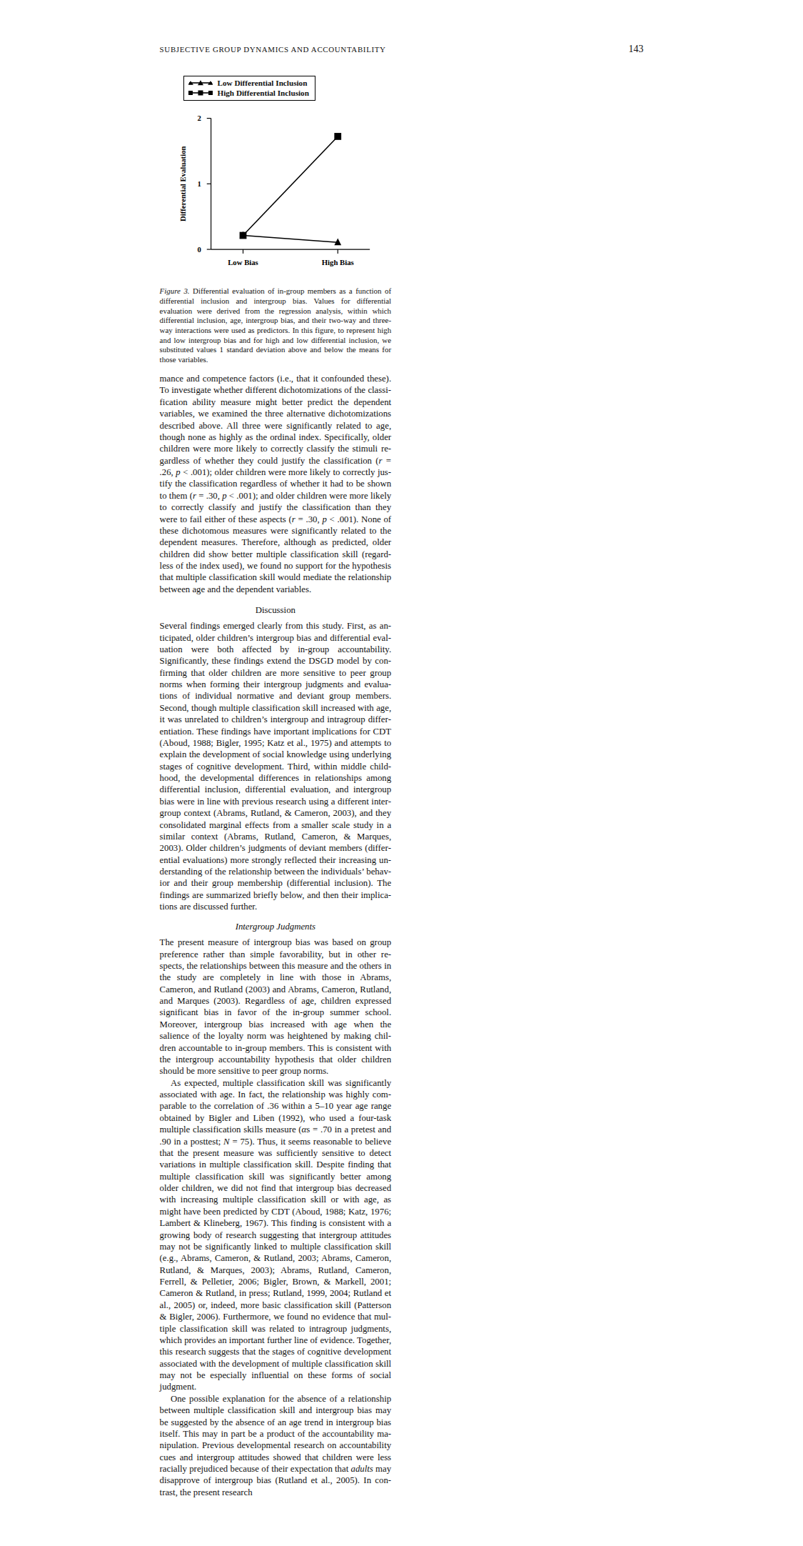Subjective Group Dynamics and Accountability 143
Low Differential Inclusion
High Differential Inclusion
2 1 0 Differential Evaluation Low Bias High Bias
Figure 3. Differential evaluation of in-group members as a function of differential inclusion and intergroup bias. Values for differential evaluation were derived from the regression analysis, within which differential inclusion, age, intergroup bias, and their two-way and three-way interactions were used as predictors. In this figure, to represent high and low intergroup bias and for high and low differential inclusion, we substituted values 1 standard deviation above and below the means for those variables.
mance and competence factors (i.e., that it confounded these). To investigate whether different dichotomizations of the classification ability measure might better predict the dependent variables, we examined the three alternative dichotomizations described above. All three were significantly related to age, though none as highly as the ordinal index. Specifically, older children were more likely to correctly classify the stimuli regardless of whether they could justify the classification (r = .26, p < .001); older children were more likely to correctly justify the classification regardless of whether it had to be shown to them (r = .30, p < .001); and older children were more likely to correctly classify and justify the classification than they were to fail either of these aspects (r = .30, p < .001). None of these dichotomous measures were significantly related to the dependent measures. Therefore, although as predicted, older children did show better multiple classification skill (regardless of the index used), we found no support for the hypothesis that multiple classification skill would mediate the relationship between age and the dependent variables.
Discussion
Several findings emerged clearly from this study. First, as anticipated, older children’s intergroup bias and differential evaluation were both affected by in-group accountability. Significantly, these findings extend the DSGD model by confirming that older children are more sensitive to peer group norms when forming their intergroup judgments and evaluations of individual normative and deviant group members. Second, though multiple classification skill increased with age, it was unrelated to children’s intergroup and intragroup differentiation. These findings have important implications for CDT (Aboud, 1988; Bigler, 1995; Katz et al., 1975) and attempts to explain the development of social knowledge using underlying stages of cognitive development. Third, within middle childhood, the developmental differences in relationships among differential inclusion, differential evaluation, and intergroup bias were in line with previous research using a different intergroup context (Abrams, Rutland, & Cameron, 2003), and they consolidated marginal effects from a smaller scale study in a similar context (Abrams, Rutland, Cameron, & Marques, 2003). Older children’s judgments of deviant members (differential evaluations) more strongly reflected their increasing understanding of the relationship between the individuals’ behavior and their group membership (differential inclusion). The findings are summarized briefly below, and then their implications are discussed further.
Intergroup Judgments
The present measure of intergroup bias was based on group preference rather than simple favorability, but in other respects, the relationships between this measure and the others in the study are completely in line with those in Abrams, Cameron, and Rutland (2003) and Abrams, Cameron, Rutland, and Marques (2003). Regardless of age, children expressed significant bias in favor of the in-group summer school. Moreover, intergroup bias increased with age when the salience of the loyalty norm was heightened by making children accountable to in-group members. This is consistent with the intergroup accountability hypothesis that older children should be more sensitive to peer group norms.
As expected, multiple classification skill was significantly associated with age. In fact, the relationship was highly comparable to the correlation of .36 within a 5–10 year age range obtained by Bigler and Liben (1992), who used a four-task multiple classification skills measure (αs = .70 in a pretest and .90 in a posttest; N = 75). Thus, it seems reasonable to believe that the present measure was sufficiently sensitive to detect variations in multiple classification skill. Despite finding that multiple classification skill was significantly better among older children, we did not find that intergroup bias decreased with increasing multiple classification skill or with age, as might have been predicted by CDT (Aboud, 1988; Katz, 1976; Lambert & Klineberg, 1967). This finding is consistent with a growing body of research suggesting that intergroup attitudes may not be significantly linked to multiple classification skill (e.g., Abrams, Cameron, & Rutland, 2003; Abrams, Cameron, Rutland, & Marques, 2003); Abrams, Rutland, Cameron, Ferrell, & Pelletier, 2006; Bigler, Brown, & Markell, 2001; Cameron & Rutland, in press; Rutland, 1999, 2004; Rutland et al., 2005) or, indeed, more basic classification skill (Patterson & Bigler, 2006). Furthermore, we found no evidence that multiple classification skill was related to intragroup judgments, which provides an important further line of evidence. Together, this research suggests that the stages of cognitive development associated with the development of multiple classification skill may not be especially influential on these forms of social judgment.
One possible explanation for the absence of a relationship between multiple classification skill and intergroup bias may be suggested by the absence of an age trend in intergroup bias itself. This may in part be a product of the accountability manipulation. Previous developmental research on accountability cues and intergroup attitudes showed that children were less racially prejudiced because of their expectation that adults may disapprove of intergroup bias (Rutland et al., 2005). In contrast, the present research